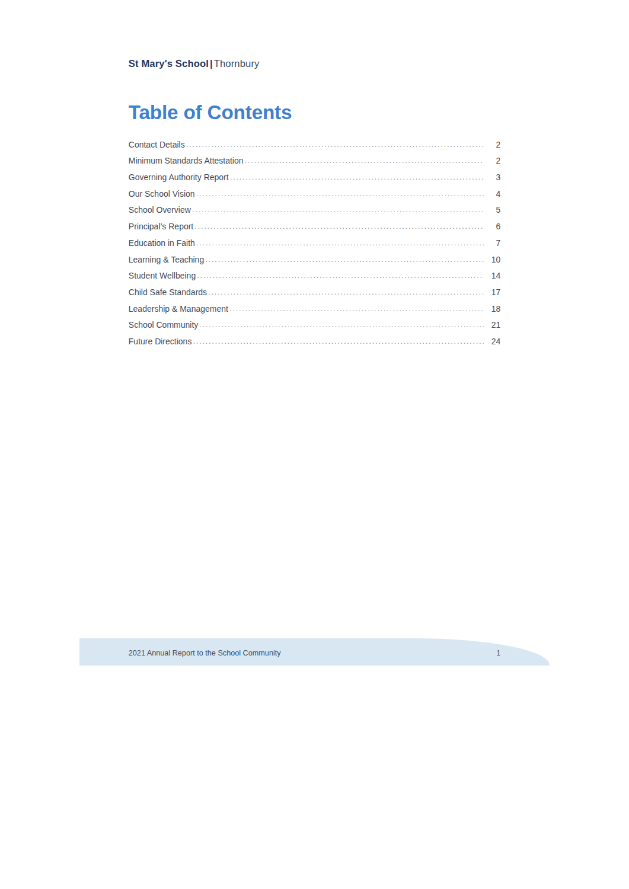St Mary's School|Thornbury
Table of Contents
Contact Details .................................................................................................................................. 2
Minimum Standards Attestation ................................................................................................................. 2
Governing Authority Report ....................................................................................................................... 3
Our School Vision ............................................................................................................................. 4
School Overview ............................................................................................................................... 5
Principal’s Report .............................................................................................................................. 6
Education in Faith ............................................................................................................................. 7
Learning & Teaching ......................................................................................................................... 10
Student Wellbeing ........................................................................................................................... 14
Child Safe Standards ....................................................................................................................... 17
Leadership & Management ..................................................................................................................... 18
School Community ......................................................................................................................... 21
Future Directions ............................................................................................................................ 24
2021 Annual Report to the School Community
1